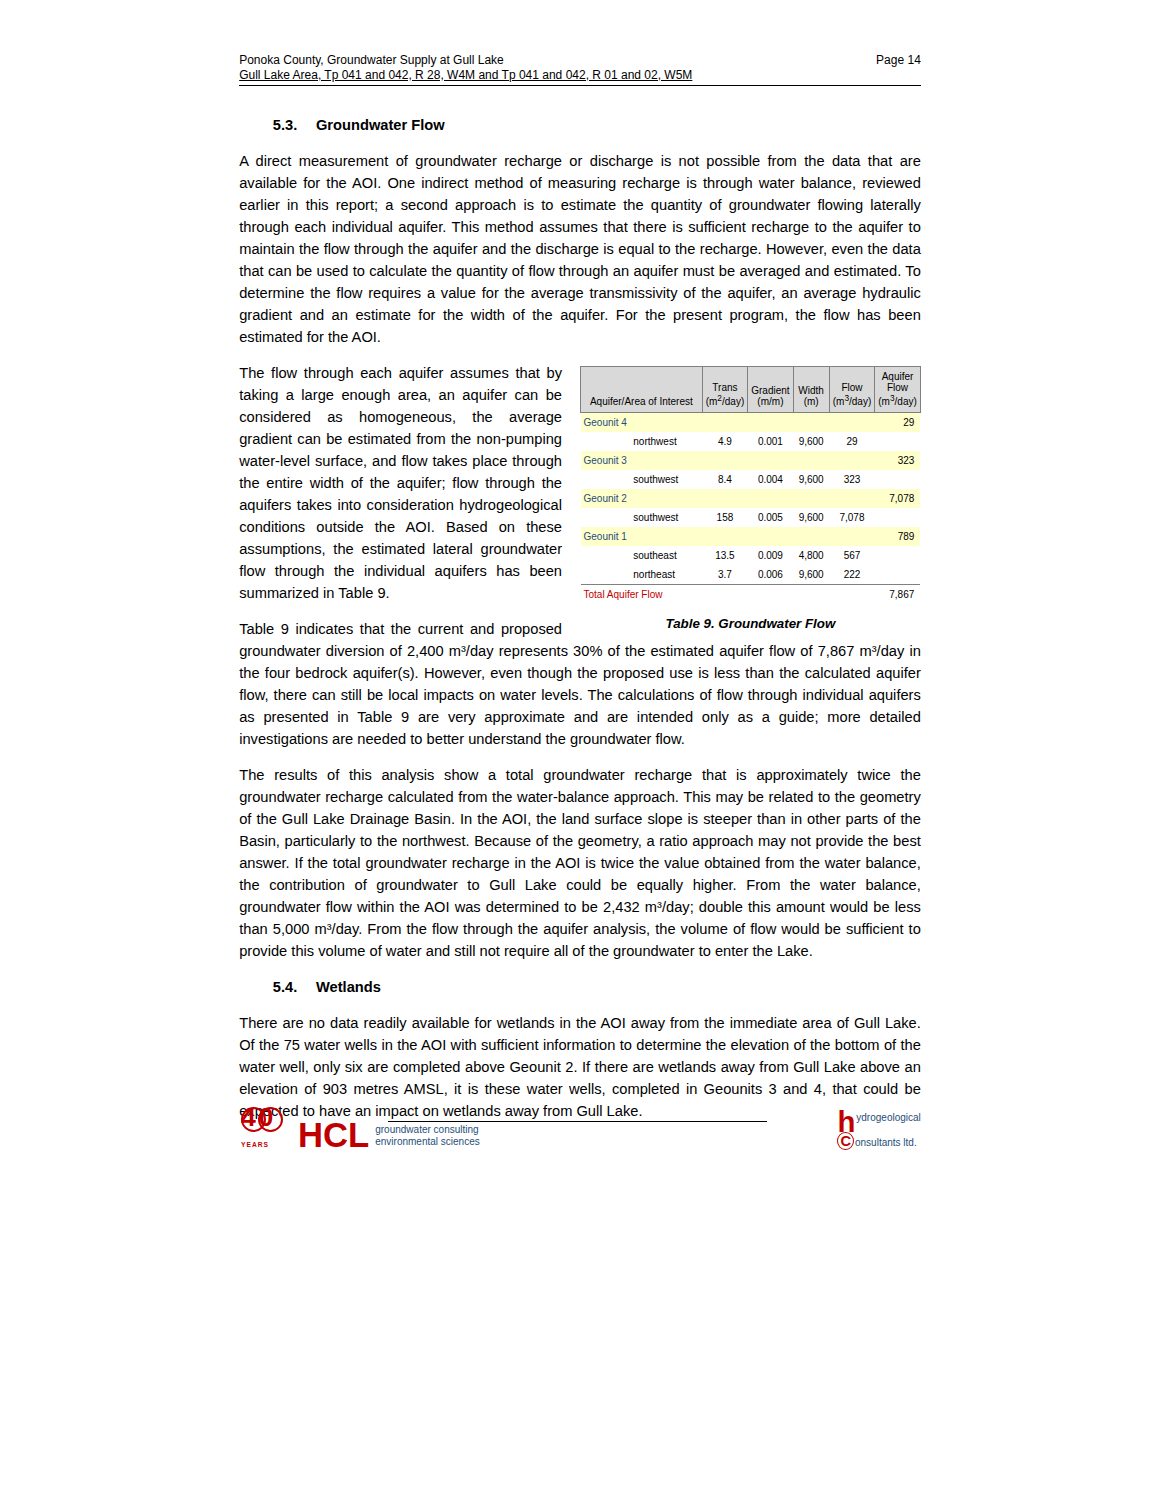Ponoka County, Groundwater Supply at Gull Lake
Page 14
Gull Lake Area, Tp 041 and 042, R 28, W4M and Tp 041 and 042, R 01 and 02, W5M
5.3. Groundwater Flow
A direct measurement of groundwater recharge or discharge is not possible from the data that are available for the AOI. One indirect method of measuring recharge is through water balance, reviewed earlier in this report; a second approach is to estimate the quantity of groundwater flowing laterally through each individual aquifer. This method assumes that there is sufficient recharge to the aquifer to maintain the flow through the aquifer and the discharge is equal to the recharge. However, even the data that can be used to calculate the quantity of flow through an aquifer must be averaged and estimated. To determine the flow requires a value for the average transmissivity of the aquifer, an average hydraulic gradient and an estimate for the width of the aquifer. For the present program, the flow has been estimated for the AOI.
| Aquifer/Area of Interest | Trans (m 2 /day) | Gradient (m/m) | Width (m) | Flow (m 3 /day) | Aquifer Flow (m 3 /day) |
| --- | --- | --- | --- | --- | --- |
| Geounit 4 | | | | | 29 |
| northwest | 4.9 | 0.001 | 9,600 | 29 | |
| Geounit 3 | | | | | 323 |
| southwest | 8.4 | 0.004 | 9,600 | 323 | |
| Geounit 2 | | | | | 7,078 |
| southwest | 158 | 0.005 | 9,600 | 7,078 | |
| Geounit 1 | | | | | 789 |
| southeast | 13.5 | 0.009 | 4,800 | 567 | |
| northeast | 3.7 | 0.006 | 9,600 | 222 | |
| Total Aquifer Flow | | | | | 7,867 |
Table 9. Groundwater Flow
The flow through each aquifer assumes that by taking a large enough area, an aquifer can be considered as homogeneous, the average gradient can be estimated from the non-pumping water-level surface, and flow takes place through the entire width of the aquifer; flow through the aquifers takes into consideration hydrogeological conditions outside the AOI. Based on these assumptions, the estimated lateral groundwater flow through the individual aquifers has been summarized in Table 9.
Table 9 indicates that the current and proposed groundwater diversion of 2,400 m³/day represents 30% of the estimated aquifer flow of 7,867 m³/day in the four bedrock aquifer(s). However, even though the proposed use is less than the calculated aquifer flow, there can still be local impacts on water levels. The calculations of flow through individual aquifers as presented in Table 9 are very approximate and are intended only as a guide; more detailed investigations are needed to better understand the groundwater flow.
The results of this analysis show a total groundwater recharge that is approximately twice the groundwater recharge calculated from the water-balance approach. This may be related to the geometry of the Gull Lake Drainage Basin. In the AOI, the land surface slope is steeper than in other parts of the Basin, particularly to the northwest. Because of the geometry, a ratio approach may not provide the best answer. If the total groundwater recharge in the AOI is twice the value obtained from the water balance, the contribution of groundwater to Gull Lake could be equally higher. From the water balance, groundwater flow within the AOI was determined to be 2,432 m³/day; double this amount would be less than 5,000 m³/day. From the flow through the aquifer analysis, the volume of flow would be sufficient to provide this volume of water and still not require all of the groundwater to enter the Lake.
5.4. Wetlands
There are no data readily available for wetlands in the AOI away from the immediate area of Gull Lake. Of the 75 water wells in the AOI with sufficient information to determine the elevation of the bottom of the water well, only six are completed above Geounit 2. If there are wetlands away from Gull Lake above an elevation of 903 metres AMSL, it is these water wells, completed in Geounits 3 and 4, that could be expected to have an impact on wetlands away from Gull Lake.
4 0 YEARS
HCL
groundwater consulting
environmental sciences
hydrogeological
Consultants ltd.